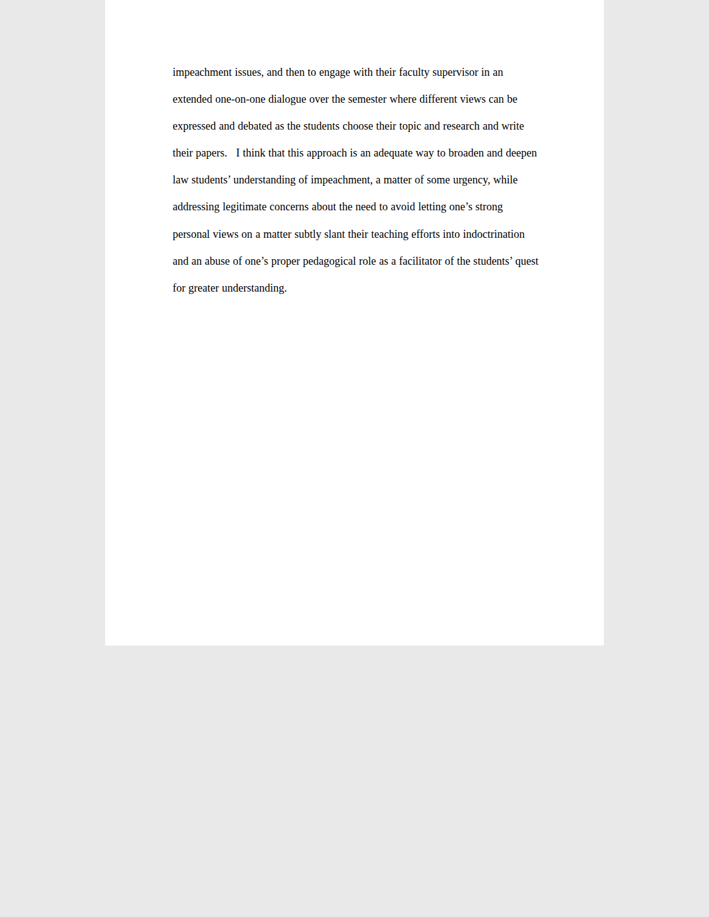impeachment issues, and then to engage with their faculty supervisor in an extended one-on-one dialogue over the semester where different views can be expressed and debated as the students choose their topic and research and write their papers. I think that this approach is an adequate way to broaden and deepen law students’ understanding of impeachment, a matter of some urgency, while addressing legitimate concerns about the need to avoid letting one’s strong personal views on a matter subtly slant their teaching efforts into indoctrination and an abuse of one’s proper pedagogical role as a facilitator of the students’ quest for greater understanding.